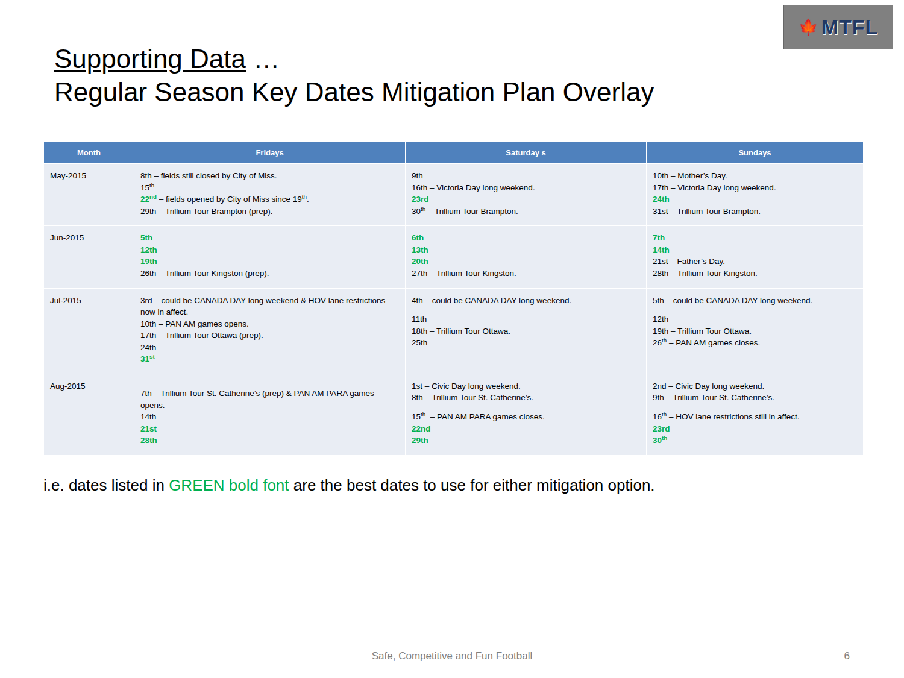🍁MTFL
Supporting Data …
Regular Season Key Dates Mitigation Plan Overlay
| Month | Fridays | Saturday s | Sundays |
| --- | --- | --- | --- |
| May-2015 | 8th – fields still closed by City of Miss. 15 th 22 nd – fields opened by City of Miss since 19 th . 29th – Trillium Tour Brampton (prep). | 9th 16th – Victoria Day long weekend. 23rd 30 th – Trillium Tour Brampton. | 10th – Mother’s Day. 17th – Victoria Day long weekend. 24th 31st – Trillium Tour Brampton. |
| Jun-2015 | 5th 12th 19th 26th – Trillium Tour Kingston (prep). | 6th 13th 20th 27th – Trillium Tour Kingston. | 7th 14th 21st – Father’s Day. 28th – Trillium Tour Kingston. |
| Jul-2015 | 3rd – could be CANADA DAY long weekend & HOV lane restrictions now in affect. 10th – PAN AM games opens. 17th – Trillium Tour Ottawa (prep). 24th 31 st | 4th – could be CANADA DAY long weekend. 11th 18th – Trillium Tour Ottawa. 25th | 5th – could be CANADA DAY long weekend. 12th 19th – Trillium Tour Ottawa. 26 th – PAN AM games closes. |
| Aug-2015 | 7th – Trillium Tour St. Catherine’s (prep) & PAN AM PARA games opens. 14th 21st 28th | 1st – Civic Day long weekend. 8th – Trillium Tour St. Catherine’s. 15 th – PAN AM PARA games closes. 22nd 29th | 2nd – Civic Day long weekend. 9th – Trillium Tour St. Catherine’s. 16 th – HOV lane restrictions still in affect. 23rd 30 th |
i.e. dates listed in GREEN bold font are the best dates to use for either mitigation option.
Safe, Competitive and Fun Football 6